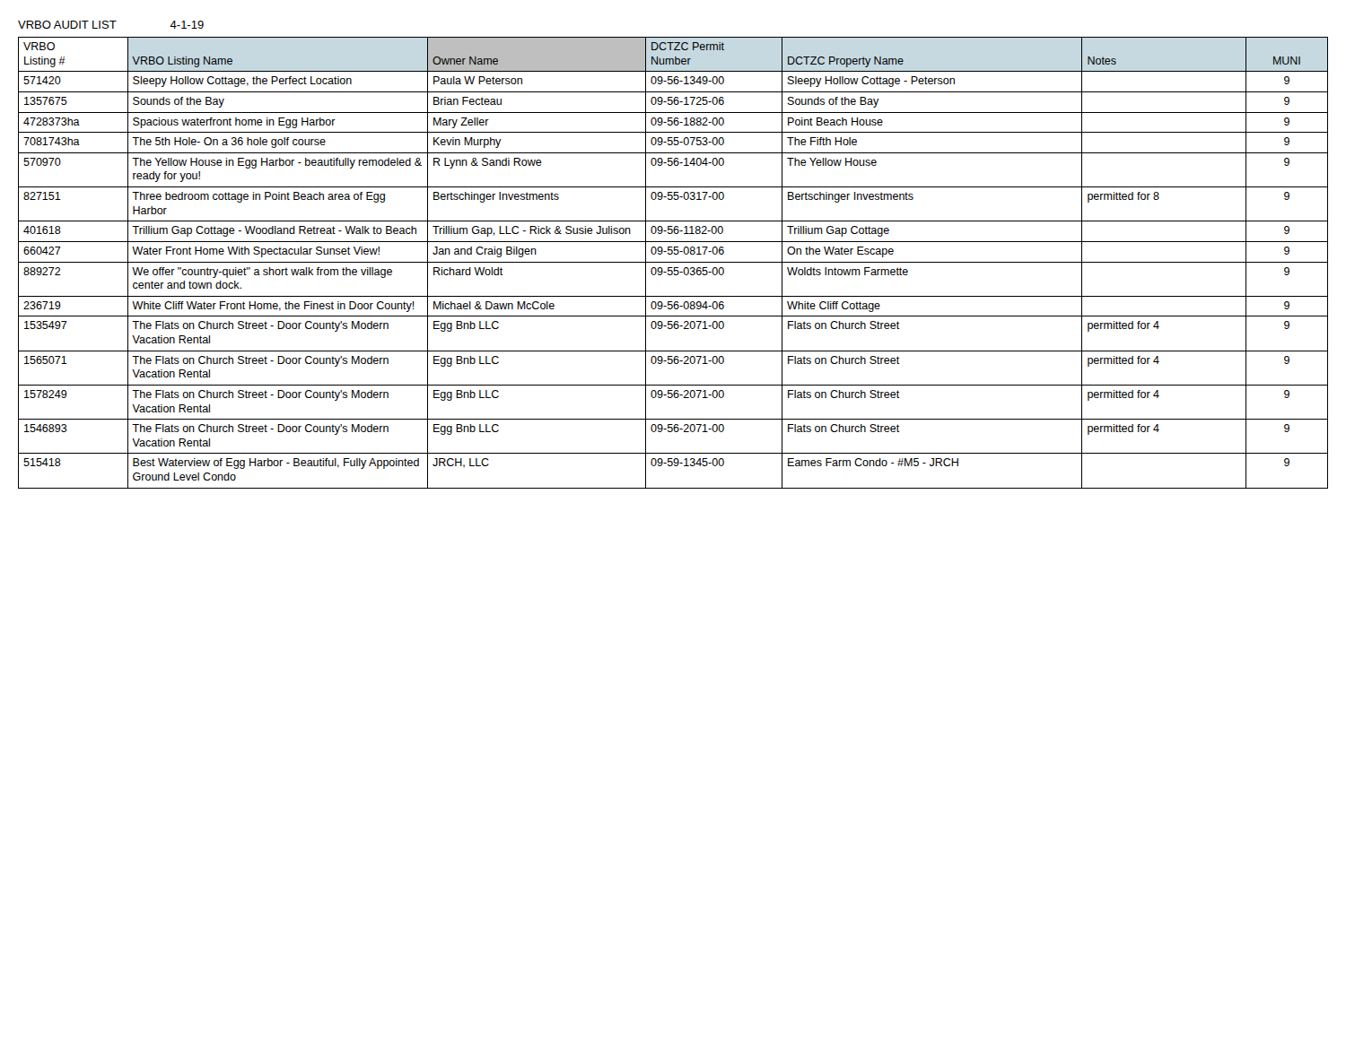VRBO AUDIT LIST 4-1-19
| VRBO Listing # | VRBO Listing Name | Owner Name | DCTZC Permit Number | DCTZC Property Name | Notes | MUNI |
| --- | --- | --- | --- | --- | --- | --- |
| 571420 | Sleepy Hollow Cottage, the Perfect Location | Paula W Peterson | 09-56-1349-00 | Sleepy Hollow Cottage - Peterson | | 9 |
| 1357675 | Sounds of the Bay | Brian Fecteau | 09-56-1725-06 | Sounds of the Bay | | 9 |
| 4728373ha | Spacious waterfront home in Egg Harbor | Mary Zeller | 09-56-1882-00 | Point Beach House | | 9 |
| 7081743ha | The 5th Hole- On a 36 hole golf course | Kevin Murphy | 09-55-0753-00 | The Fifth Hole | | 9 |
| 570970 | The Yellow House in Egg Harbor - beautifully remodeled & ready for you! | R Lynn & Sandi Rowe | 09-56-1404-00 | The Yellow House | | 9 |
| 827151 | Three bedroom cottage in Point Beach area of Egg Harbor | Bertschinger Investments | 09-55-0317-00 | Bertschinger Investments | permitted for 8 | 9 |
| 401618 | Trillium Gap Cottage - Woodland Retreat - Walk to Beach | Trillium Gap, LLC - Rick & Susie Julison | 09-56-1182-00 | Trillium Gap Cottage | | 9 |
| 660427 | Water Front Home With Spectacular Sunset View! | Jan and Craig Bilgen | 09-55-0817-06 | On the Water Escape | | 9 |
| 889272 | We offer "country-quiet" a short walk from the village center and town dock. | Richard Woldt | 09-55-0365-00 | Woldts Intowm Farmette | | 9 |
| 236719 | White Cliff Water Front Home, the Finest in Door County! | Michael & Dawn McCole | 09-56-0894-06 | White Cliff Cottage | | 9 |
| 1535497 | The Flats on Church Street - Door County's Modern Vacation Rental | Egg Bnb LLC | 09-56-2071-00 | Flats on Church Street | permitted for 4 | 9 |
| 1565071 | The Flats on Church Street - Door County's Modern Vacation Rental | Egg Bnb LLC | 09-56-2071-00 | Flats on Church Street | permitted for 4 | 9 |
| 1578249 | The Flats on Church Street - Door County's Modern Vacation Rental | Egg Bnb LLC | 09-56-2071-00 | Flats on Church Street | permitted for 4 | 9 |
| 1546893 | The Flats on Church Street - Door County's Modern Vacation Rental | Egg Bnb LLC | 09-56-2071-00 | Flats on Church Street | permitted for 4 | 9 |
| 515418 | Best Waterview of Egg Harbor - Beautiful, Fully Appointed Ground Level Condo | JRCH, LLC | 09-59-1345-00 | Eames Farm Condo - #M5 - JRCH | | 9 |